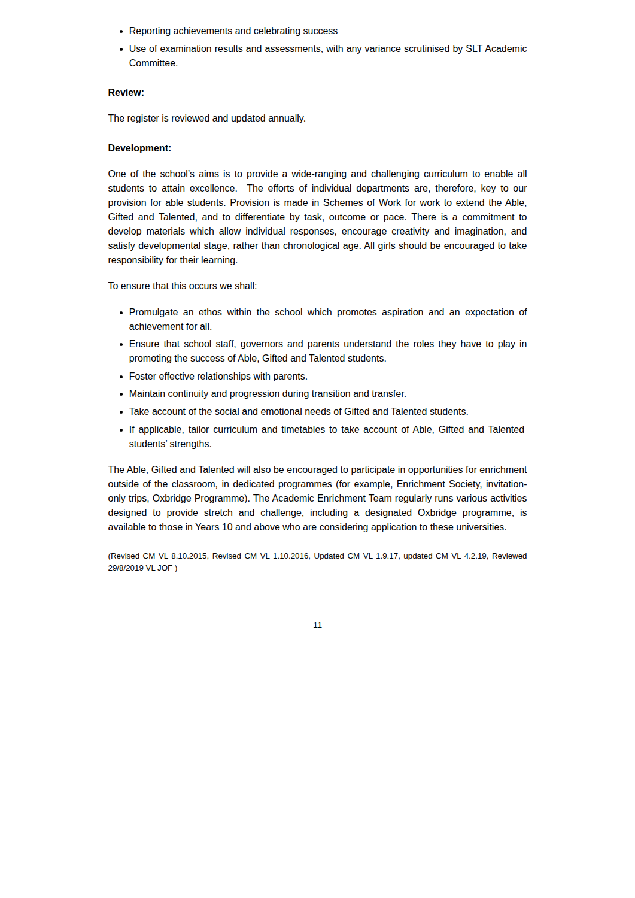Reporting achievements and celebrating success
Use of examination results and assessments, with any variance scrutinised by SLT Academic Committee.
Review:
The register is reviewed and updated annually.
Development:
One of the school’s aims is to provide a wide-ranging and challenging curriculum to enable all students to attain excellence. The efforts of individual departments are, therefore, key to our provision for able students. Provision is made in Schemes of Work for work to extend the Able, Gifted and Talented, and to differentiate by task, outcome or pace. There is a commitment to develop materials which allow individual responses, encourage creativity and imagination, and satisfy developmental stage, rather than chronological age. All girls should be encouraged to take responsibility for their learning.
To ensure that this occurs we shall:
Promulgate an ethos within the school which promotes aspiration and an expectation of achievement for all.
Ensure that school staff, governors and parents understand the roles they have to play in promoting the success of Able, Gifted and Talented students.
Foster effective relationships with parents.
Maintain continuity and progression during transition and transfer.
Take account of the social and emotional needs of Gifted and Talented students.
If applicable, tailor curriculum and timetables to take account of Able, Gifted and Talented students’ strengths.
The Able, Gifted and Talented will also be encouraged to participate in opportunities for enrichment outside of the classroom, in dedicated programmes (for example, Enrichment Society, invitation-only trips, Oxbridge Programme). The Academic Enrichment Team regularly runs various activities designed to provide stretch and challenge, including a designated Oxbridge programme, is available to those in Years 10 and above who are considering application to these universities.
(Revised CM VL 8.10.2015, Revised CM VL 1.10.2016, Updated CM VL 1.9.17, updated CM VL 4.2.19, Reviewed 29/8/2019 VL JOF )
11